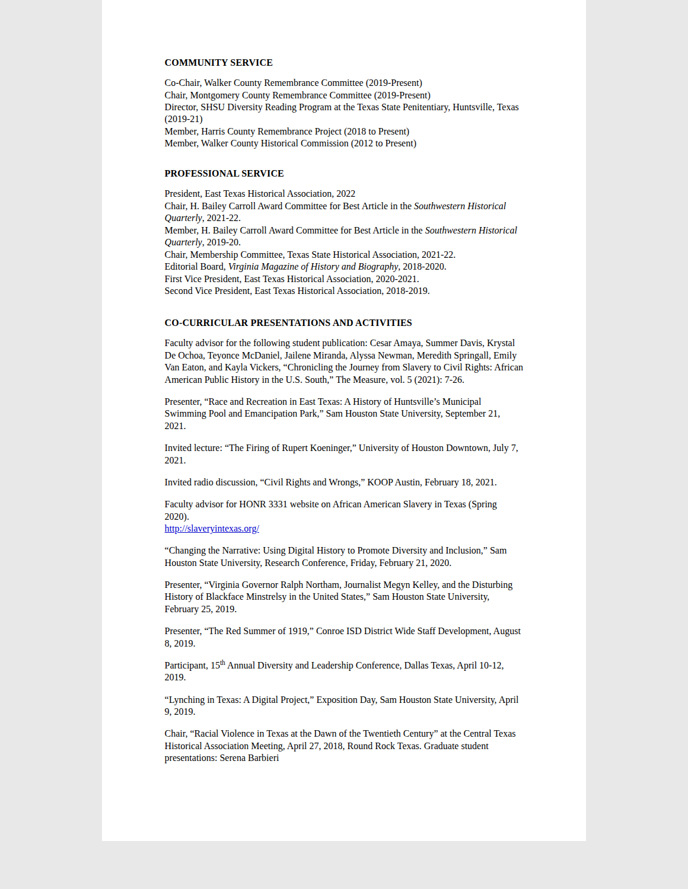COMMUNITY SERVICE
Co-Chair, Walker County Remembrance Committee (2019-Present)
Chair, Montgomery County Remembrance Committee (2019-Present)
Director, SHSU Diversity Reading Program at the Texas State Penitentiary, Huntsville, Texas (2019-21)
Member, Harris County Remembrance Project (2018 to Present)
Member, Walker County Historical Commission (2012 to Present)
PROFESSIONAL SERVICE
President, East Texas Historical Association, 2022
Chair, H. Bailey Carroll Award Committee for Best Article in the Southwestern Historical Quarterly, 2021-22.
Member, H. Bailey Carroll Award Committee for Best Article in the Southwestern Historical Quarterly, 2019-20.
Chair, Membership Committee, Texas State Historical Association, 2021-22.
Editorial Board, Virginia Magazine of History and Biography, 2018-2020.
First Vice President, East Texas Historical Association, 2020-2021.
Second Vice President, East Texas Historical Association, 2018-2019.
CO-CURRICULAR PRESENTATIONS AND ACTIVITIES
Faculty advisor for the following student publication: Cesar Amaya, Summer Davis, Krystal De Ochoa, Teyonce McDaniel, Jailene Miranda, Alyssa Newman, Meredith Springall, Emily Van Eaton, and Kayla Vickers, “Chronicling the Journey from Slavery to Civil Rights: African American Public History in the U.S. South,” The Measure, vol. 5 (2021): 7-26.
Presenter, “Race and Recreation in East Texas: A History of Huntsville’s Municipal Swimming Pool and Emancipation Park,” Sam Houston State University, September 21, 2021.
Invited lecture: “The Firing of Rupert Koeninger,” University of Houston Downtown, July 7, 2021.
Invited radio discussion, “Civil Rights and Wrongs,” KOOP Austin, February 18, 2021.
Faculty advisor for HONR 3331 website on African American Slavery in Texas (Spring 2020).
http://slaveryintexas.org/
“Changing the Narrative: Using Digital History to Promote Diversity and Inclusion,” Sam Houston State University, Research Conference, Friday, February 21, 2020.
Presenter, “Virginia Governor Ralph Northam, Journalist Megyn Kelley, and the Disturbing History of Blackface Minstrelsy in the United States,” Sam Houston State University, February 25, 2019.
Presenter, “The Red Summer of 1919,” Conroe ISD District Wide Staff Development, August 8, 2019.
Participant, 15th Annual Diversity and Leadership Conference, Dallas Texas, April 10-12, 2019.
“Lynching in Texas: A Digital Project,” Exposition Day, Sam Houston State University, April 9, 2019.
Chair, “Racial Violence in Texas at the Dawn of the Twentieth Century” at the Central Texas Historical Association Meeting, April 27, 2018, Round Rock Texas. Graduate student presentations: Serena Barbieri